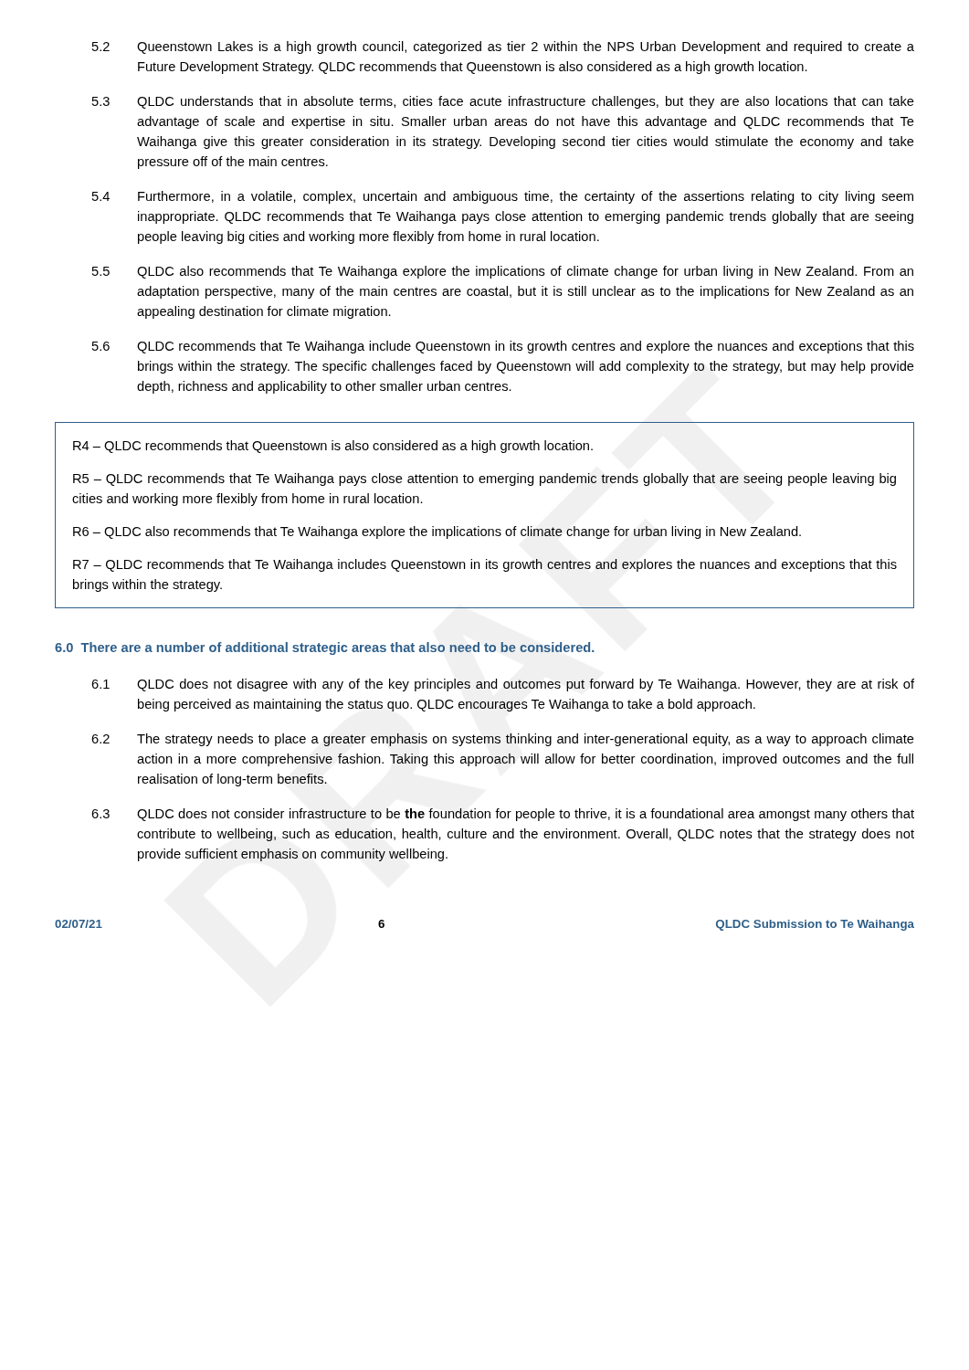DRAFT
5.2
Queenstown Lakes is a high growth council, categorized as tier 2 within the NPS Urban Development and required to create a Future Development Strategy. QLDC recommends that Queenstown is also considered as a high growth location.
5.3
QLDC understands that in absolute terms, cities face acute infrastructure challenges, but they are also locations that can take advantage of scale and expertise in situ. Smaller urban areas do not have this advantage and QLDC recommends that Te Waihanga give this greater consideration in its strategy. Developing second tier cities would stimulate the economy and take pressure off of the main centres.
5.4
Furthermore, in a volatile, complex, uncertain and ambiguous time, the certainty of the assertions relating to city living seem inappropriate. QLDC recommends that Te Waihanga pays close attention to emerging pandemic trends globally that are seeing people leaving big cities and working more flexibly from home in rural location.
5.5
QLDC also recommends that Te Waihanga explore the implications of climate change for urban living in New Zealand. From an adaptation perspective, many of the main centres are coastal, but it is still unclear as to the implications for New Zealand as an appealing destination for climate migration.
5.6
QLDC recommends that Te Waihanga include Queenstown in its growth centres and explore the nuances and exceptions that this brings within the strategy. The specific challenges faced by Queenstown will add complexity to the strategy, but may help provide depth, richness and applicability to other smaller urban centres.
R4 – QLDC recommends that Queenstown is also considered as a high growth location.
R5 – QLDC recommends that Te Waihanga pays close attention to emerging pandemic trends globally that are seeing people leaving big cities and working more flexibly from home in rural location.
R6 – QLDC also recommends that Te Waihanga explore the implications of climate change for urban living in New Zealand.
R7 – QLDC recommends that Te Waihanga includes Queenstown in its growth centres and explores the nuances and exceptions that this brings within the strategy.
6.0 There are a number of additional strategic areas that also need to be considered.
6.1
QLDC does not disagree with any of the key principles and outcomes put forward by Te Waihanga. However, they are at risk of being perceived as maintaining the status quo. QLDC encourages Te Waihanga to take a bold approach.
6.2
The strategy needs to place a greater emphasis on systems thinking and inter-generational equity, as a way to approach climate action in a more comprehensive fashion. Taking this approach will allow for better coordination, improved outcomes and the full realisation of long-term benefits.
6.3
QLDC does not consider infrastructure to be the foundation for people to thrive, it is a foundational area amongst many others that contribute to wellbeing, such as education, health, culture and the environment. Overall, QLDC notes that the strategy does not provide sufficient emphasis on community wellbeing.
02/07/21 6 QLDC Submission to Te Waihanga